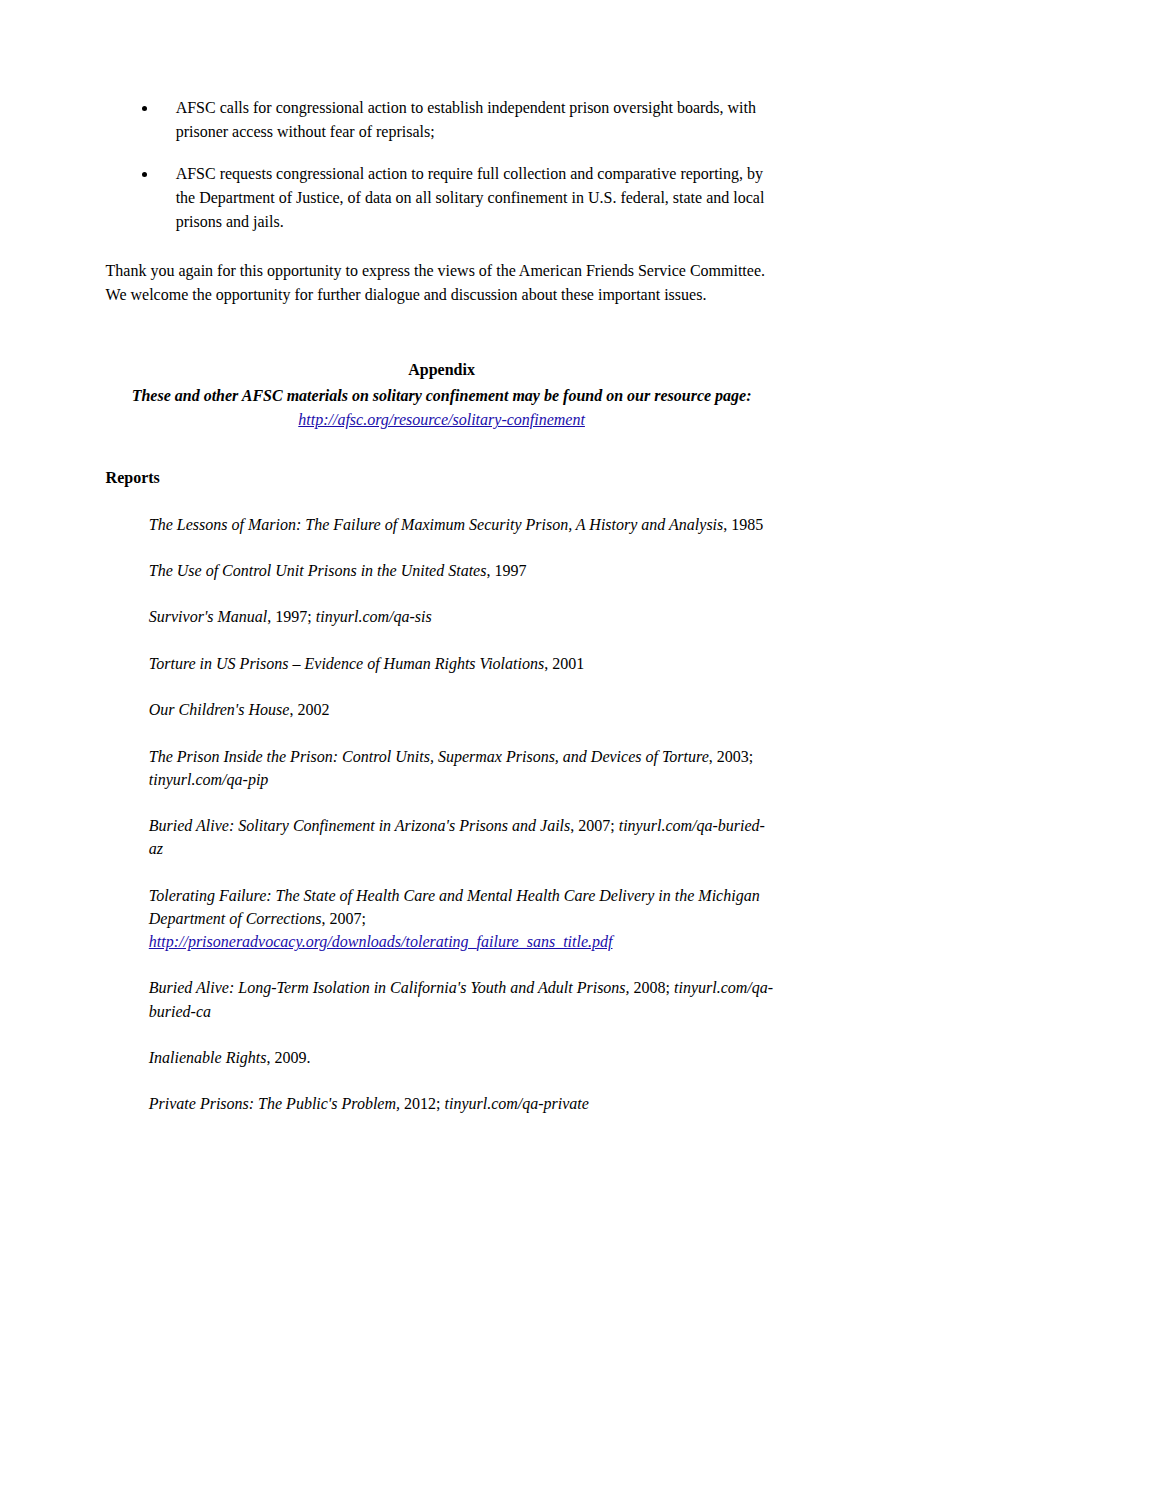AFSC calls for congressional action to establish independent prison oversight boards, with prisoner access without fear of reprisals;
AFSC requests congressional action to require full collection and comparative reporting, by the Department of Justice, of data on all solitary confinement in U.S. federal, state and local prisons and jails.
Thank you again for this opportunity to express the views of the American Friends Service Committee. We welcome the opportunity for further dialogue and discussion about these important issues.
Appendix
These and other AFSC materials on solitary confinement may be found on our resource page:
http://afsc.org/resource/solitary-confinement
Reports
The Lessons of Marion: The Failure of Maximum Security Prison, A History and Analysis, 1985
The Use of Control Unit Prisons in the United States, 1997
Survivor's Manual, 1997; tinyurl.com/qa-sis
Torture in US Prisons – Evidence of Human Rights Violations, 2001
Our Children's House, 2002
The Prison Inside the Prison: Control Units, Supermax Prisons, and Devices of Torture, 2003; tinyurl.com/qa-pip
Buried Alive: Solitary Confinement in Arizona's Prisons and Jails, 2007; tinyurl.com/qa-buried-az
Tolerating Failure: The State of Health Care and Mental Health Care Delivery in the Michigan Department of Corrections, 2007; http://prisoneradvocacy.org/downloads/tolerating_failure_sans_title.pdf
Buried Alive: Long-Term Isolation in California's Youth and Adult Prisons, 2008; tinyurl.com/qa-buried-ca
Inalienable Rights, 2009.
Private Prisons: The Public's Problem, 2012; tinyurl.com/qa-private